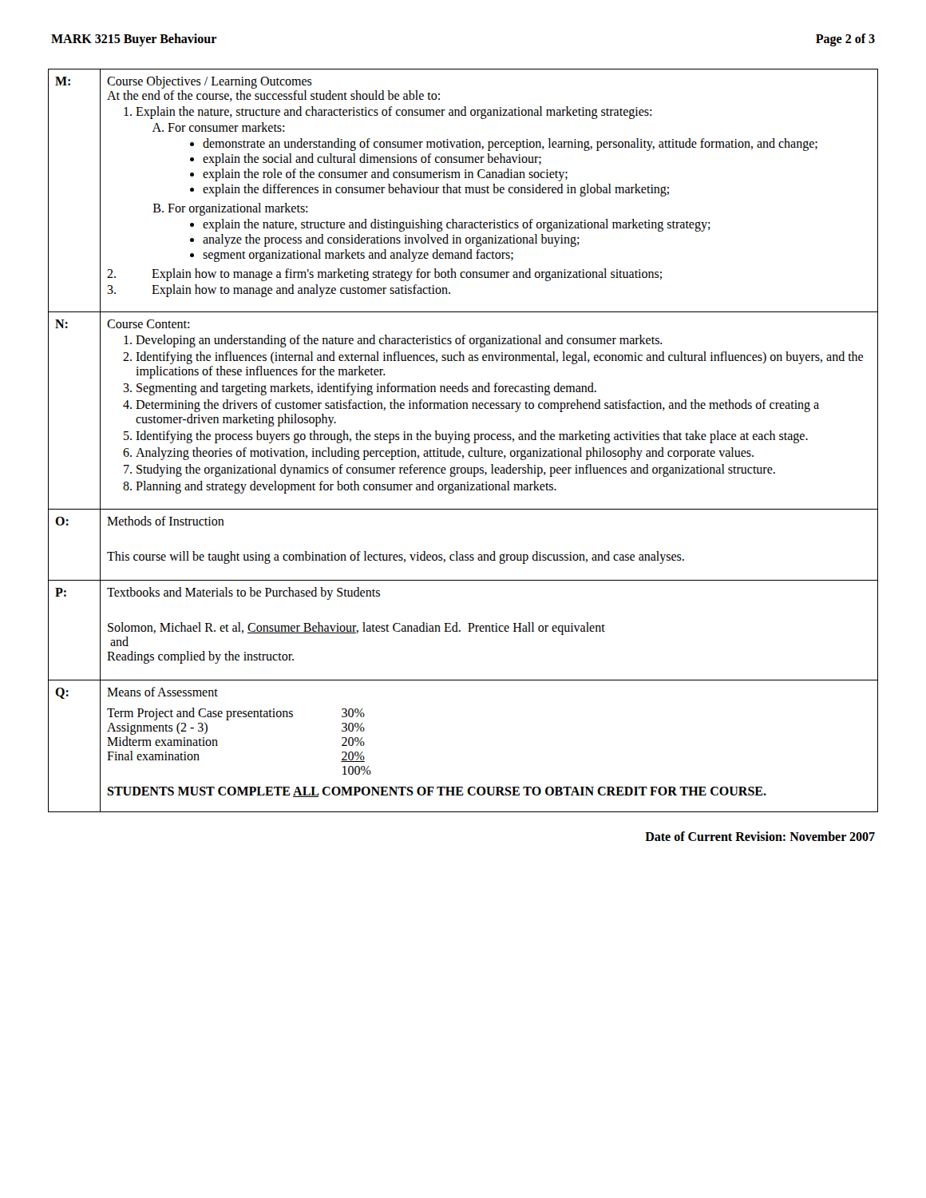MARK 3215 Buyer Behaviour Page 2 of 3
| M: | Course Objectives / Learning Outcomes At the end of the course, the successful student should be able to: Explain the nature, structure and characteristics of consumer and organizational marketing strategies: For consumer markets: demonstrate an understanding of consumer motivation, perception, learning, personality, attitude formation, and change; explain the social and cultural dimensions of consumer behaviour; explain the role of the consumer and consumerism in Canadian society; explain the differences in consumer behaviour that must be considered in global marketing; For organizational markets: explain the nature, structure and distinguishing characteristics of organizational marketing strategy; analyze the process and considerations involved in organizational buying; segment organizational markets and analyze demand factors; 2. Explain how to manage a firm's marketing strategy for both consumer and organizational situations; 3. Explain how to manage and analyze customer satisfaction. |
| N: | Course Content: Developing an understanding of the nature and characteristics of organizational and consumer markets. Identifying the influences (internal and external influences, such as environmental, legal, economic and cultural influences) on buyers, and the implications of these influences for the marketer. Segmenting and targeting markets, identifying information needs and forecasting demand. Determining the drivers of customer satisfaction, the information necessary to comprehend satisfaction, and the methods of creating a customer-driven marketing philosophy. Identifying the process buyers go through, the steps in the buying process, and the marketing activities that take place at each stage. Analyzing theories of motivation, including perception, attitude, culture, organizational philosophy and corporate values. Studying the organizational dynamics of consumer reference groups, leadership, peer influences and organizational structure. Planning and strategy development for both consumer and organizational markets. |
| O: | Methods of Instruction This course will be taught using a combination of lectures, videos, class and group discussion, and case analyses. |
| P: | Textbooks and Materials to be Purchased by Students Solomon, Michael R. et al, Consumer Behaviour , latest Canadian Ed. Prentice Hall or equivalent and Readings complied by the instructor. |
| Q: | Means of Assessment / Term Project and Case presentations / 30% / / Assignments (2 - 3) / 30% / / Midterm examination / 20% / / Final examination / 20% / / / 100% / STUDENTS MUST COMPLETE ALL COMPONENTS OF THE COURSE TO OBTAIN CREDIT FOR THE COURSE. |
Date of Current Revision: November 2007